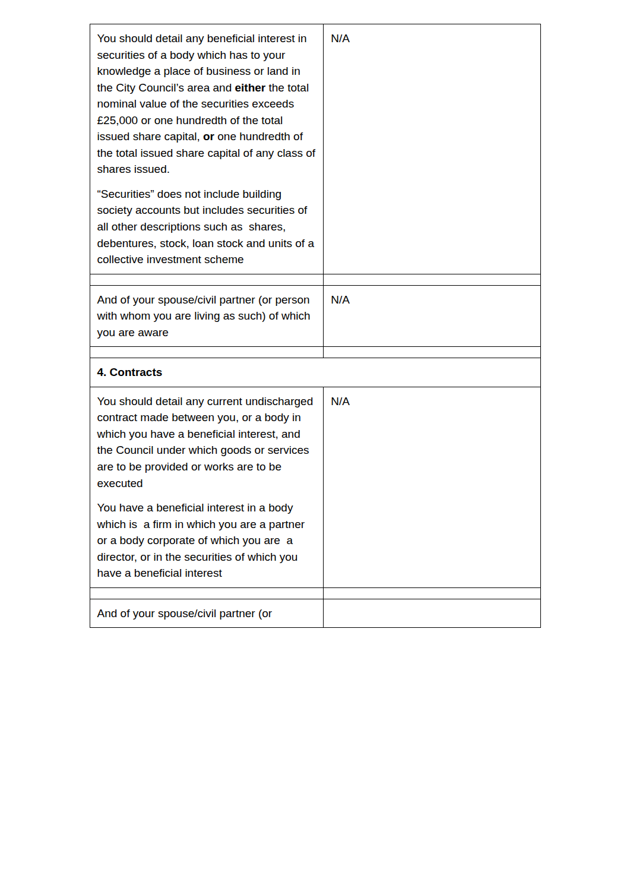| You should detail any beneficial interest in securities of a body which has to your knowledge a place of business or land in the City Council’s area and either the total nominal value of the securities exceeds £25,000 or one hundredth of the total issued share capital, or one hundredth of the total issued share capital of any class of shares issued. “Securities” does not include building society accounts but includes securities of all other descriptions such as shares, debentures, stock, loan stock and units of a collective investment scheme | N/A |
| And of your spouse/civil partner (or person with whom you are living as such) of which you are aware | N/A |
| 4. Contracts |
| You should detail any current undischarged contract made between you, or a body in which you have a beneficial interest, and the Council under which goods or services are to be provided or works are to be executed You have a beneficial interest in a body which is a firm in which you are a partner or a body corporate of which you are a director, or in the securities of which you have a beneficial interest | N/A |
| And of your spouse/civil partner (or | |